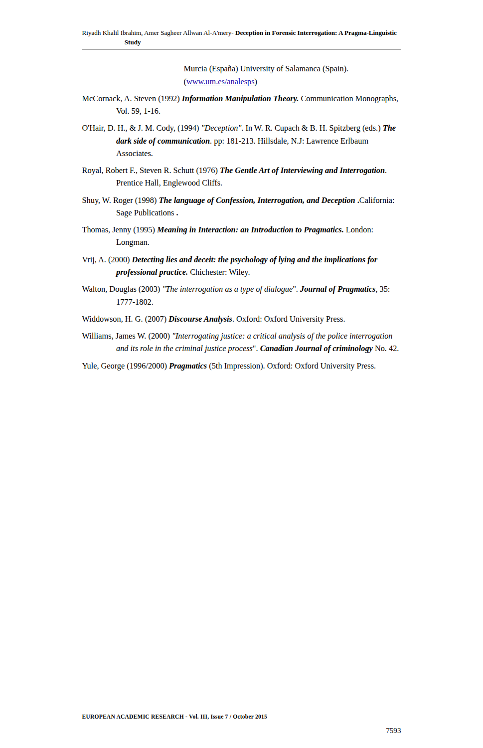Riyadh Khalil Ibrahim, Amer Sagheer Allwan Al-A'mery- Deception in Forensic Interrogation: A Pragma-Linguistic Study
Murcia (España) University of Salamanca (Spain). (www.um.es/analesps)
McCornack, A. Steven (1992) Information Manipulation Theory. Communication Monographs, Vol. 59, 1-16.
O'Hair, D. H., & J. M. Cody, (1994) "Deception". In W. R. Cupach & B. H. Spitzberg (eds.) The dark side of communication. pp: 181-213. Hillsdale, N.J: Lawrence Erlbaum Associates.
Royal, Robert F., Steven R. Schutt (1976) The Gentle Art of Interviewing and Interrogation. Prentice Hall, Englewood Cliffs.
Shuy, W. Roger (1998) The language of Confession, Interrogation, and Deception . California: Sage Publications .
Thomas, Jenny (1995) Meaning in Interaction: an Introduction to Pragmatics. London: Longman.
Vrij, A. (2000) Detecting lies and deceit: the psychology of lying and the implications for professional practice. Chichester: Wiley.
Walton, Douglas (2003) "The interrogation as a type of dialogue". Journal of Pragmatics, 35: 1777-1802.
Widdowson, H. G. (2007) Discourse Analysis. Oxford: Oxford University Press.
Williams, James W. (2000) "Interrogating justice: a critical analysis of the police interrogation and its role in the criminal justice process". Canadian Journal of criminology No. 42.
Yule, George (1996/2000) Pragmatics (5th Impression). Oxford: Oxford University Press.
EUROPEAN ACADEMIC RESEARCH - Vol. III, Issue 7 / October 2015
7593